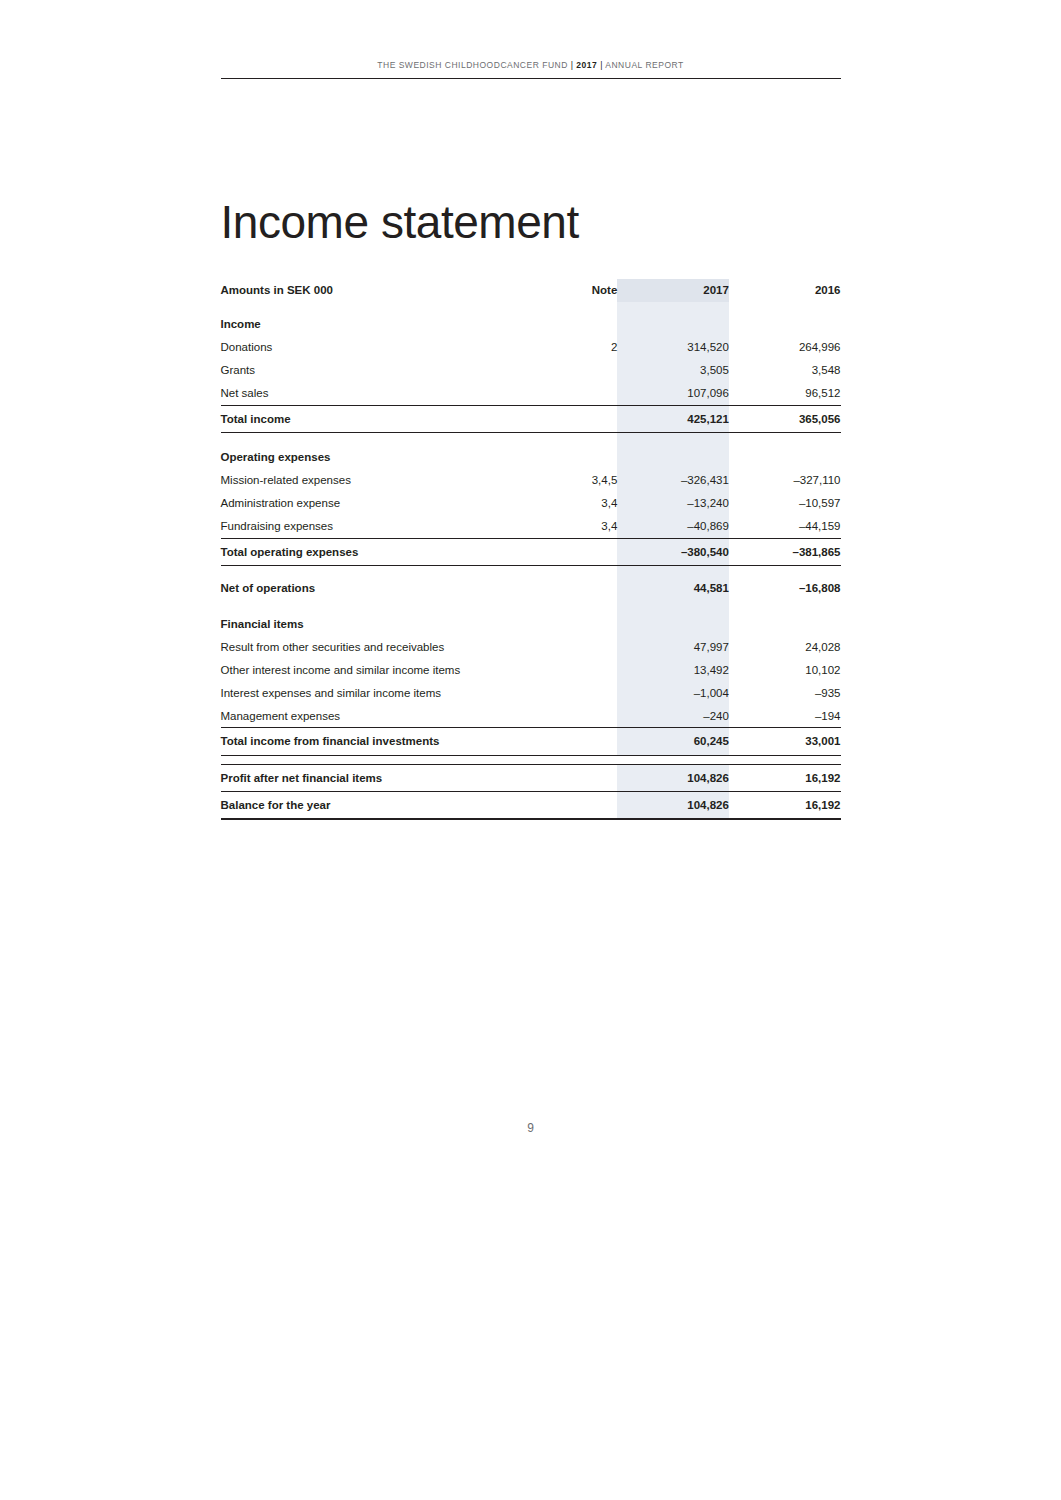The Swedish Childhoodcancer Fund | 2017 | Annual Report
Income statement
| Amounts in SEK 000 | Note | 2017 | 2016 |
| --- | --- | --- | --- |
| Income | | | |
| Donations | 2 | 314,520 | 264,996 |
| Grants | | 3,505 | 3,548 |
| Net sales | | 107,096 | 96,512 |
| Total income | | 425,121 | 365,056 |
| Operating expenses | | | |
| Mission-related expenses | 3,4,5 | –326,431 | –327,110 |
| Administration expense | 3,4 | –13,240 | –10,597 |
| Fundraising expenses | 3,4 | –40,869 | –44,159 |
| Total operating expenses | | –380,540 | –381,865 |
| Net of operations | | 44,581 | –16,808 |
| Financial items | | | |
| Result from other securities and receivables | | 47,997 | 24,028 |
| Other interest income and similar income items | | 13,492 | 10,102 |
| Interest expenses and similar income items | | –1,004 | –935 |
| Management expenses | | –240 | –194 |
| Total income from financial investments | | 60,245 | 33,001 |
| Profit after net financial items | | 104,826 | 16,192 |
| Balance for the year | | 104,826 | 16,192 |
9